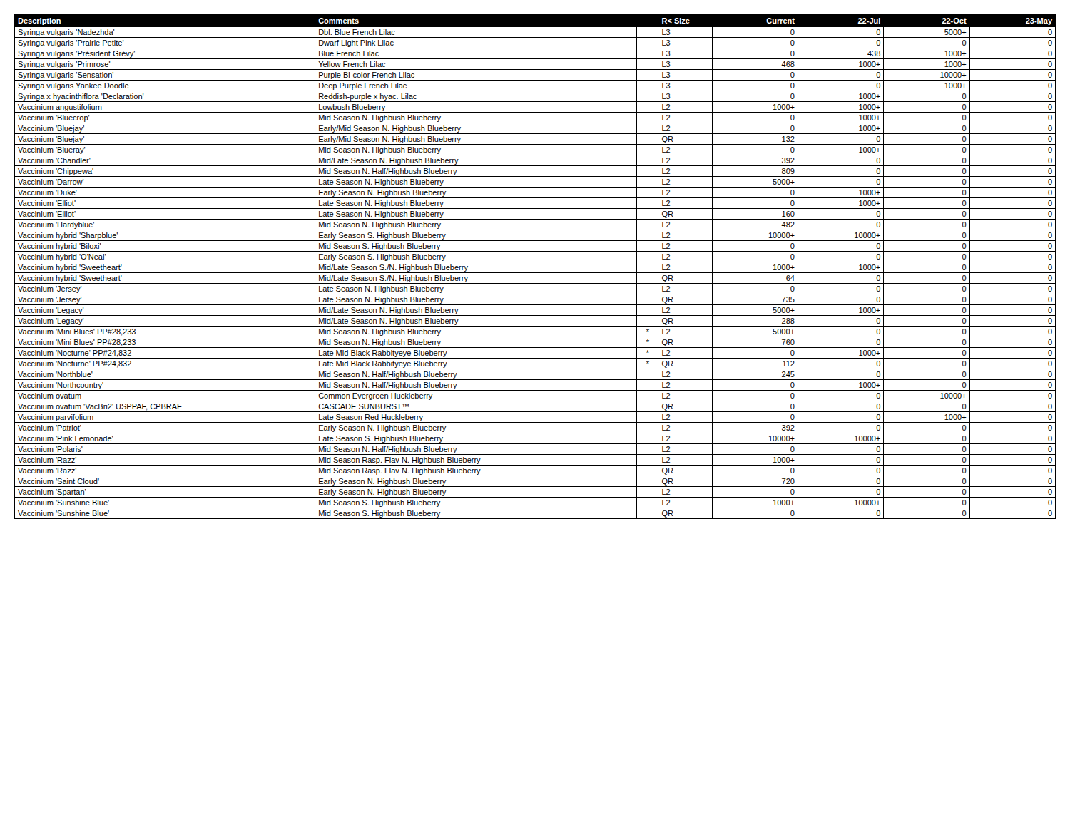| Description | Comments | | R< Size | Current | 22-Jul | 22-Oct | 23-May |
| --- | --- | --- | --- | --- | --- | --- | --- |
| Syringa vulgaris 'Nadezhda' | Dbl. Blue French Lilac | | L3 | 0 | 0 | 5000+ | 0 |
| Syringa vulgaris 'Prairie Petite' | Dwarf Light Pink Lilac | | L3 | 0 | 0 | 0 | 0 |
| Syringa vulgaris 'Président Grévy' | Blue French Lilac | | L3 | 0 | 438 | 1000+ | 0 |
| Syringa vulgaris 'Primrose' | Yellow French Lilac | | L3 | 468 | 1000+ | 1000+ | 0 |
| Syringa vulgaris 'Sensation' | Purple Bi-color French Lilac | | L3 | 0 | 0 | 10000+ | 0 |
| Syringa vulgaris Yankee Doodle | Deep Purple French Lilac | | L3 | 0 | 0 | 1000+ | 0 |
| Syringa x hyacinthiflora 'Declaration' | Reddish-purple x hyac. Lilac | | L3 | 0 | 1000+ | 0 | 0 |
| Vaccinium angustifolium | Lowbush Blueberry | | L2 | 1000+ | 1000+ | 0 | 0 |
| Vaccinium 'Bluecrop' | Mid Season N. Highbush Blueberry | | L2 | 0 | 1000+ | 0 | 0 |
| Vaccinium 'Bluejay' | Early/Mid Season N. Highbush Blueberry | | L2 | 0 | 1000+ | 0 | 0 |
| Vaccinium 'Bluejay' | Early/Mid Season N. Highbush Blueberry | | QR | 132 | 0 | 0 | 0 |
| Vaccinium 'Blueray' | Mid Season N. Highbush Blueberry | | L2 | 0 | 1000+ | 0 | 0 |
| Vaccinium 'Chandler' | Mid/Late Season N. Highbush Blueberry | | L2 | 392 | 0 | 0 | 0 |
| Vaccinium 'Chippewa' | Mid Season N. Half/Highbush Blueberry | | L2 | 809 | 0 | 0 | 0 |
| Vaccinium 'Darrow' | Late Season N. Highbush Blueberry | | L2 | 5000+ | 0 | 0 | 0 |
| Vaccinium 'Duke' | Early Season N. Highbush Blueberry | | L2 | 0 | 1000+ | 0 | 0 |
| Vaccinium 'Elliot' | Late Season N. Highbush Blueberry | | L2 | 0 | 1000+ | 0 | 0 |
| Vaccinium 'Elliot' | Late Season N. Highbush Blueberry | | QR | 160 | 0 | 0 | 0 |
| Vaccinium 'Hardyblue' | Mid Season N. Highbush Blueberry | | L2 | 482 | 0 | 0 | 0 |
| Vaccinium hybrid 'Sharpblue' | Early Season S. Highbush Blueberry | | L2 | 10000+ | 10000+ | 0 | 0 |
| Vaccinium hybrid 'Biloxi' | Mid Season S. Highbush Blueberry | | L2 | 0 | 0 | 0 | 0 |
| Vaccinium hybrid 'O'Neal' | Early Season S. Highbush Blueberry | | L2 | 0 | 0 | 0 | 0 |
| Vaccinium hybrid 'Sweetheart' | Mid/Late Season S./N. Highbush Blueberry | | L2 | 1000+ | 1000+ | 0 | 0 |
| Vaccinium hybrid 'Sweetheart' | Mid/Late Season S./N. Highbush Blueberry | | QR | 64 | 0 | 0 | 0 |
| Vaccinium 'Jersey' | Late Season N. Highbush Blueberry | | L2 | 0 | 0 | 0 | 0 |
| Vaccinium 'Jersey' | Late Season N. Highbush Blueberry | | QR | 735 | 0 | 0 | 0 |
| Vaccinium 'Legacy' | Mid/Late Season N. Highbush Blueberry | | L2 | 5000+ | 1000+ | 0 | 0 |
| Vaccinium 'Legacy' | Mid/Late Season N. Highbush Blueberry | | QR | 288 | 0 | 0 | 0 |
| Vaccinium 'Mini Blues' PP#28,233 | Mid Season N. Highbush Blueberry | * | L2 | 5000+ | 0 | 0 | 0 |
| Vaccinium 'Mini Blues' PP#28,233 | Mid Season N. Highbush Blueberry | * | QR | 760 | 0 | 0 | 0 |
| Vaccinium 'Nocturne' PP#24,832 | Late Mid Black Rabbityeye Blueberry | * | L2 | 0 | 1000+ | 0 | 0 |
| Vaccinium 'Nocturne' PP#24,832 | Late Mid Black Rabbityeye Blueberry | * | QR | 112 | 0 | 0 | 0 |
| Vaccinium 'Northblue' | Mid Season N. Half/Highbush Blueberry | | L2 | 245 | 0 | 0 | 0 |
| Vaccinium 'Northcountry' | Mid Season N. Half/Highbush Blueberry | | L2 | 0 | 1000+ | 0 | 0 |
| Vaccinium ovatum | Common Evergreen Huckleberry | | L2 | 0 | 0 | 10000+ | 0 |
| Vaccinium ovatum 'VacBri2' USPPAF, CPBRAF | CASCADE SUNBURST™ | | QR | 0 | 0 | 0 | 0 |
| Vaccinium parvifolium | Late Season Red Huckleberry | | L2 | 0 | 0 | 1000+ | 0 |
| Vaccinium 'Patriot' | Early Season N. Highbush Blueberry | | L2 | 392 | 0 | 0 | 0 |
| Vaccinium 'Pink Lemonade' | Late Season S. Highbush Blueberry | | L2 | 10000+ | 10000+ | 0 | 0 |
| Vaccinium 'Polaris' | Mid Season N. Half/Highbush Blueberry | | L2 | 0 | 0 | 0 | 0 |
| Vaccinium 'Razz' | Mid Season Rasp. Flav N. Highbush Blueberry | | L2 | 1000+ | 0 | 0 | 0 |
| Vaccinium 'Razz' | Mid Season Rasp. Flav N. Highbush Blueberry | | QR | 0 | 0 | 0 | 0 |
| Vaccinium 'Saint Cloud' | Early Season N. Highbush Blueberry | | QR | 720 | 0 | 0 | 0 |
| Vaccinium 'Spartan' | Early Season N. Highbush Blueberry | | L2 | 0 | 0 | 0 | 0 |
| Vaccinium 'Sunshine Blue' | Mid Season S. Highbush Blueberry | | L2 | 1000+ | 10000+ | 0 | 0 |
| Vaccinium 'Sunshine Blue' | Mid Season S. Highbush Blueberry | | QR | 0 | 0 | 0 | 0 |